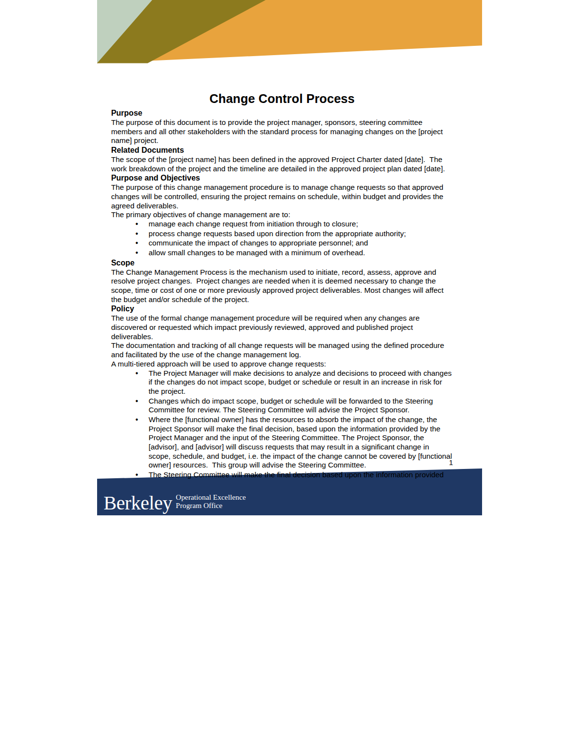Change Control Process
Purpose
The purpose of this document is to provide the project manager, sponsors, steering committee members and all other stakeholders with the standard process for managing changes on the [project name] project.
Related Documents
The scope of the [project name] has been defined in the approved Project Charter dated [date]. The work breakdown of the project and the timeline are detailed in the approved project plan dated [date].
Purpose and Objectives
The purpose of this change management procedure is to manage change requests so that approved changes will be controlled, ensuring the project remains on schedule, within budget and provides the agreed deliverables.
The primary objectives of change management are to:
manage each change request from initiation through to closure;
process change requests based upon direction from the appropriate authority;
communicate the impact of changes to appropriate personnel; and
allow small changes to be managed with a minimum of overhead.
Scope
The Change Management Process is the mechanism used to initiate, record, assess, approve and resolve project changes. Project changes are needed when it is deemed necessary to change the scope, time or cost of one or more previously approved project deliverables. Most changes will affect the budget and/or schedule of the project.
Policy
The use of the formal change management procedure will be required when any changes are discovered or requested which impact previously reviewed, approved and published project deliverables.
The documentation and tracking of all change requests will be managed using the defined procedure and facilitated by the use of the change management log.
A multi-tiered approach will be used to approve change requests:
The Project Manager will make decisions to analyze and decisions to proceed with changes if the changes do not impact scope, budget or schedule or result in an increase in risk for the project.
Changes which do impact scope, budget or schedule will be forwarded to the Steering Committee for review. The Steering Committee will advise the Project Sponsor.
Where the [functional owner] has the resources to absorb the impact of the change, the Project Sponsor will make the final decision, based upon the information provided by the Project Manager and the input of the Steering Committee. The Project Sponsor, the [advisor], and [advisor] will discuss requests that may result in a significant change in scope, schedule, and budget, i.e. the impact of the change cannot be covered by [functional owner] resources. This group will advise the Steering Committee.
The Steering Committee will make the final decision based upon the information provided
1
Berkeley
Operational Excellence
Program Office